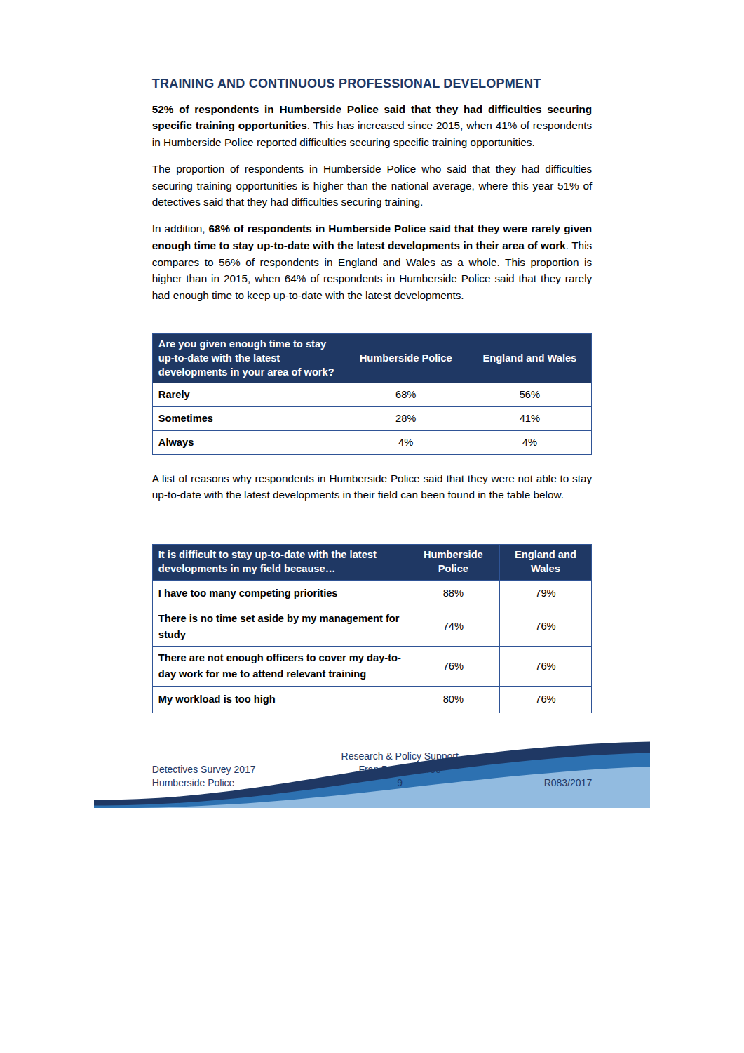Training and Continuous Professional Development
52% of respondents in Humberside Police said that they had difficulties securing specific training opportunities. This has increased since 2015, when 41% of respondents in Humberside Police reported difficulties securing specific training opportunities.
The proportion of respondents in Humberside Police who said that they had difficulties securing training opportunities is higher than the national average, where this year 51% of detectives said that they had difficulties securing training.
In addition, 68% of respondents in Humberside Police said that they were rarely given enough time to stay up-to-date with the latest developments in their area of work. This compares to 56% of respondents in England and Wales as a whole. This proportion is higher than in 2015, when 64% of respondents in Humberside Police said that they rarely had enough time to keep up-to-date with the latest developments.
| Are you given enough time to stay up-to-date with the latest developments in your area of work? | Humberside Police | England and Wales |
| --- | --- | --- |
| Rarely | 68% | 56% |
| Sometimes | 28% | 41% |
| Always | 4% | 4% |
A list of reasons why respondents in Humberside Police said that they were not able to stay up-to-date with the latest developments in their field can been found in the table below.
| It is difficult to stay up-to-date with the latest developments in my field because… | Humberside Police | England and Wales |
| --- | --- | --- |
| I have too many competing priorities | 88% | 79% |
| There is no time set aside by my management for study | 74% | 76% |
| There are not enough officers to cover my day-to-day work for me to attend relevant training | 76% | 76% |
| My workload is too high | 80% | 76% |
Detectives Survey 2017
Humberside Police
Research & Policy Support
Fran Boag-Munroe
9
R083/2017